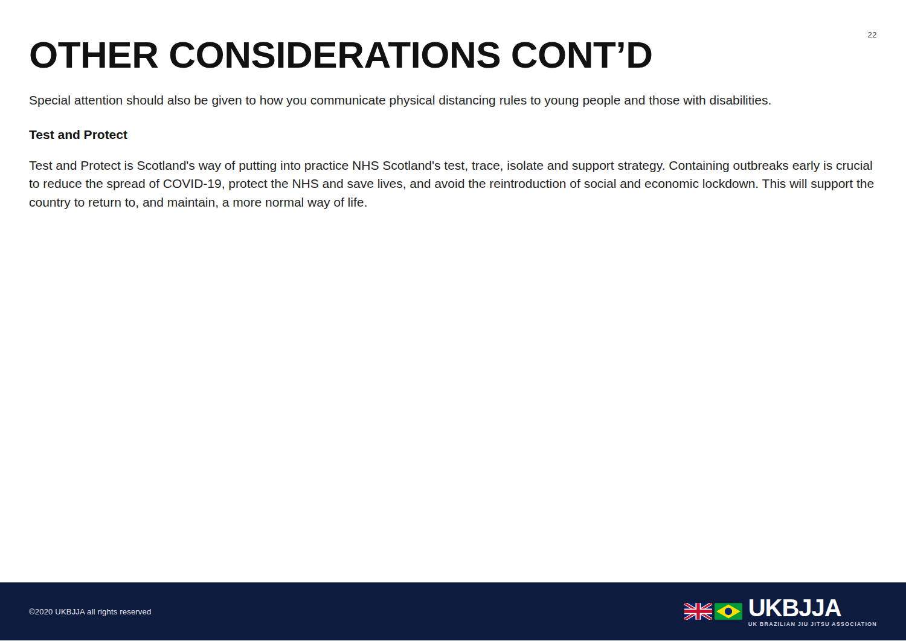22
Other Considerations Cont’d
Special attention should also be given to how you communicate physical distancing rules to young people and those with disabilities.
Test and Protect
Test and Protect is Scotland's way of putting into practice NHS Scotland's test, trace, isolate and support strategy. Containing outbreaks early is crucial to reduce the spread of COVID-19, protect the NHS and save lives, and avoid the reintroduction of social and economic lockdown. This will support the country to return to, and maintain, a more normal way of life.
©2020 UKBJJA all rights reserved
UKBJJA UK BRAZILIAN JIU JITSU ASSOCIATION